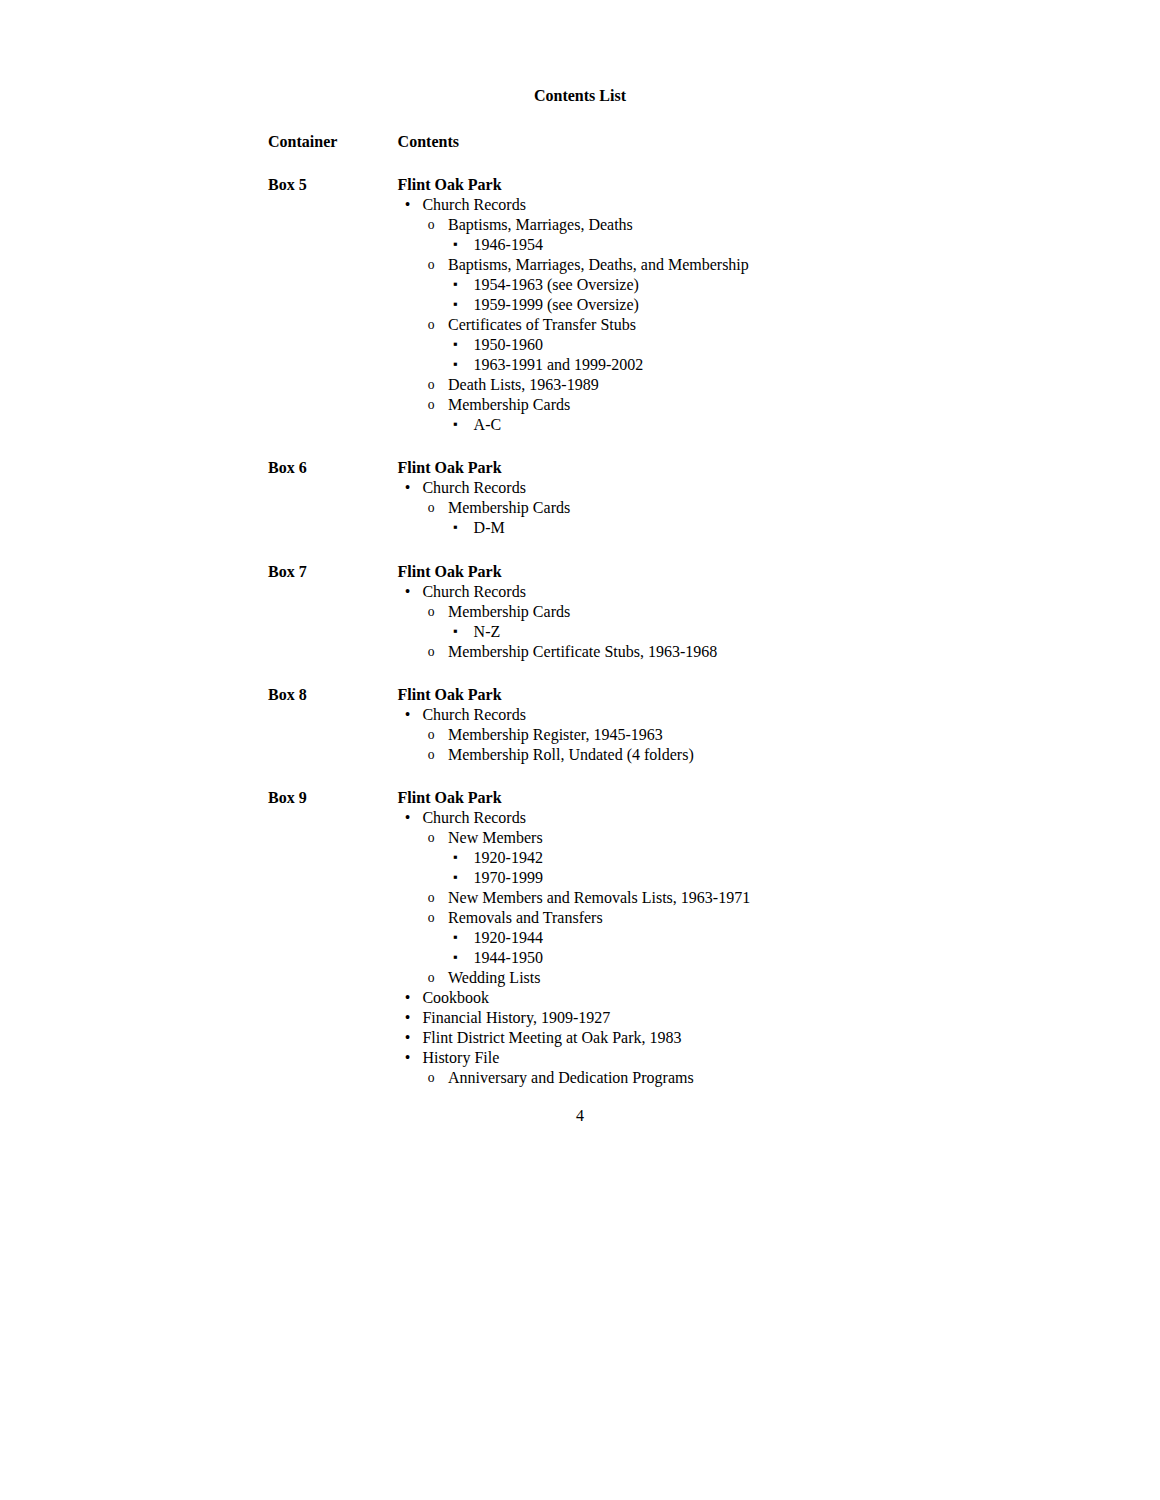Contents List
| Container | Contents |
| Box 5 | Flint Oak Park Church Records Baptisms, Marriages, Deaths 1946-1954 Baptisms, Marriages, Deaths, and Membership 1954-1963 (see Oversize) 1959-1999 (see Oversize) Certificates of Transfer Stubs 1950-1960 1963-1991 and 1999-2002 Death Lists, 1963-1989 Membership Cards A-C |
| Box 6 | Flint Oak Park Church Records Membership Cards D-M |
| Box 7 | Flint Oak Park Church Records Membership Cards N-Z Membership Certificate Stubs, 1963-1968 |
| Box 8 | Flint Oak Park Church Records Membership Register, 1945-1963 Membership Roll, Undated (4 folders) |
| Box 9 | Flint Oak Park Church Records New Members 1920-1942 1970-1999 New Members and Removals Lists, 1963-1971 Removals and Transfers 1920-1944 1944-1950 Wedding Lists Cookbook Financial History, 1909-1927 Flint District Meeting at Oak Park, 1983 History File Anniversary and Dedication Programs |
4